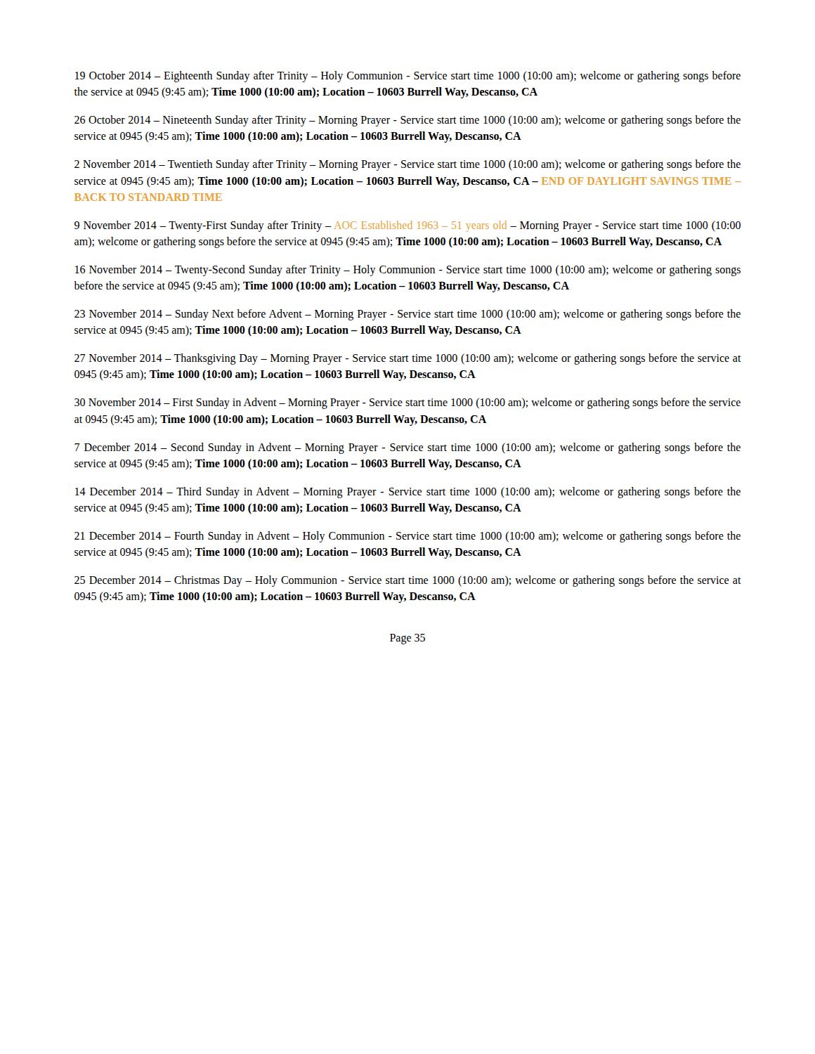19 October 2014 – Eighteenth Sunday after Trinity – Holy Communion - Service start time 1000 (10:00 am); welcome or gathering songs before the service at 0945 (9:45 am); Time 1000 (10:00 am); Location – 10603 Burrell Way, Descanso, CA
26 October 2014 – Nineteenth Sunday after Trinity – Morning Prayer - Service start time 1000 (10:00 am); welcome or gathering songs before the service at 0945 (9:45 am); Time 1000 (10:00 am); Location – 10603 Burrell Way, Descanso, CA
2 November 2014 – Twentieth Sunday after Trinity – Morning Prayer - Service start time 1000 (10:00 am); welcome or gathering songs before the service at 0945 (9:45 am); Time 1000 (10:00 am); Location – 10603 Burrell Way, Descanso, CA – END OF DAYLIGHT SAVINGS TIME – BACK TO STANDARD TIME
9 November 2014 – Twenty-First Sunday after Trinity – AOC Established 1963 – 51 years old – Morning Prayer - Service start time 1000 (10:00 am); welcome or gathering songs before the service at 0945 (9:45 am); Time 1000 (10:00 am); Location – 10603 Burrell Way, Descanso, CA
16 November 2014 – Twenty-Second Sunday after Trinity – Holy Communion - Service start time 1000 (10:00 am); welcome or gathering songs before the service at 0945 (9:45 am); Time 1000 (10:00 am); Location – 10603 Burrell Way, Descanso, CA
23 November 2014 – Sunday Next before Advent – Morning Prayer - Service start time 1000 (10:00 am); welcome or gathering songs before the service at 0945 (9:45 am); Time 1000 (10:00 am); Location – 10603 Burrell Way, Descanso, CA
27 November 2014 – Thanksgiving Day – Morning Prayer - Service start time 1000 (10:00 am); welcome or gathering songs before the service at 0945 (9:45 am); Time 1000 (10:00 am); Location – 10603 Burrell Way, Descanso, CA
30 November 2014 – First Sunday in Advent – Morning Prayer - Service start time 1000 (10:00 am); welcome or gathering songs before the service at 0945 (9:45 am); Time 1000 (10:00 am); Location – 10603 Burrell Way, Descanso, CA
7 December 2014 – Second Sunday in Advent – Morning Prayer - Service start time 1000 (10:00 am); welcome or gathering songs before the service at 0945 (9:45 am); Time 1000 (10:00 am); Location – 10603 Burrell Way, Descanso, CA
14 December 2014 – Third Sunday in Advent – Morning Prayer - Service start time 1000 (10:00 am); welcome or gathering songs before the service at 0945 (9:45 am); Time 1000 (10:00 am); Location – 10603 Burrell Way, Descanso, CA
21 December 2014 – Fourth Sunday in Advent – Holy Communion - Service start time 1000 (10:00 am); welcome or gathering songs before the service at 0945 (9:45 am); Time 1000 (10:00 am); Location – 10603 Burrell Way, Descanso, CA
25 December 2014 – Christmas Day – Holy Communion - Service start time 1000 (10:00 am); welcome or gathering songs before the service at 0945 (9:45 am); Time 1000 (10:00 am); Location – 10603 Burrell Way, Descanso, CA
Page 35